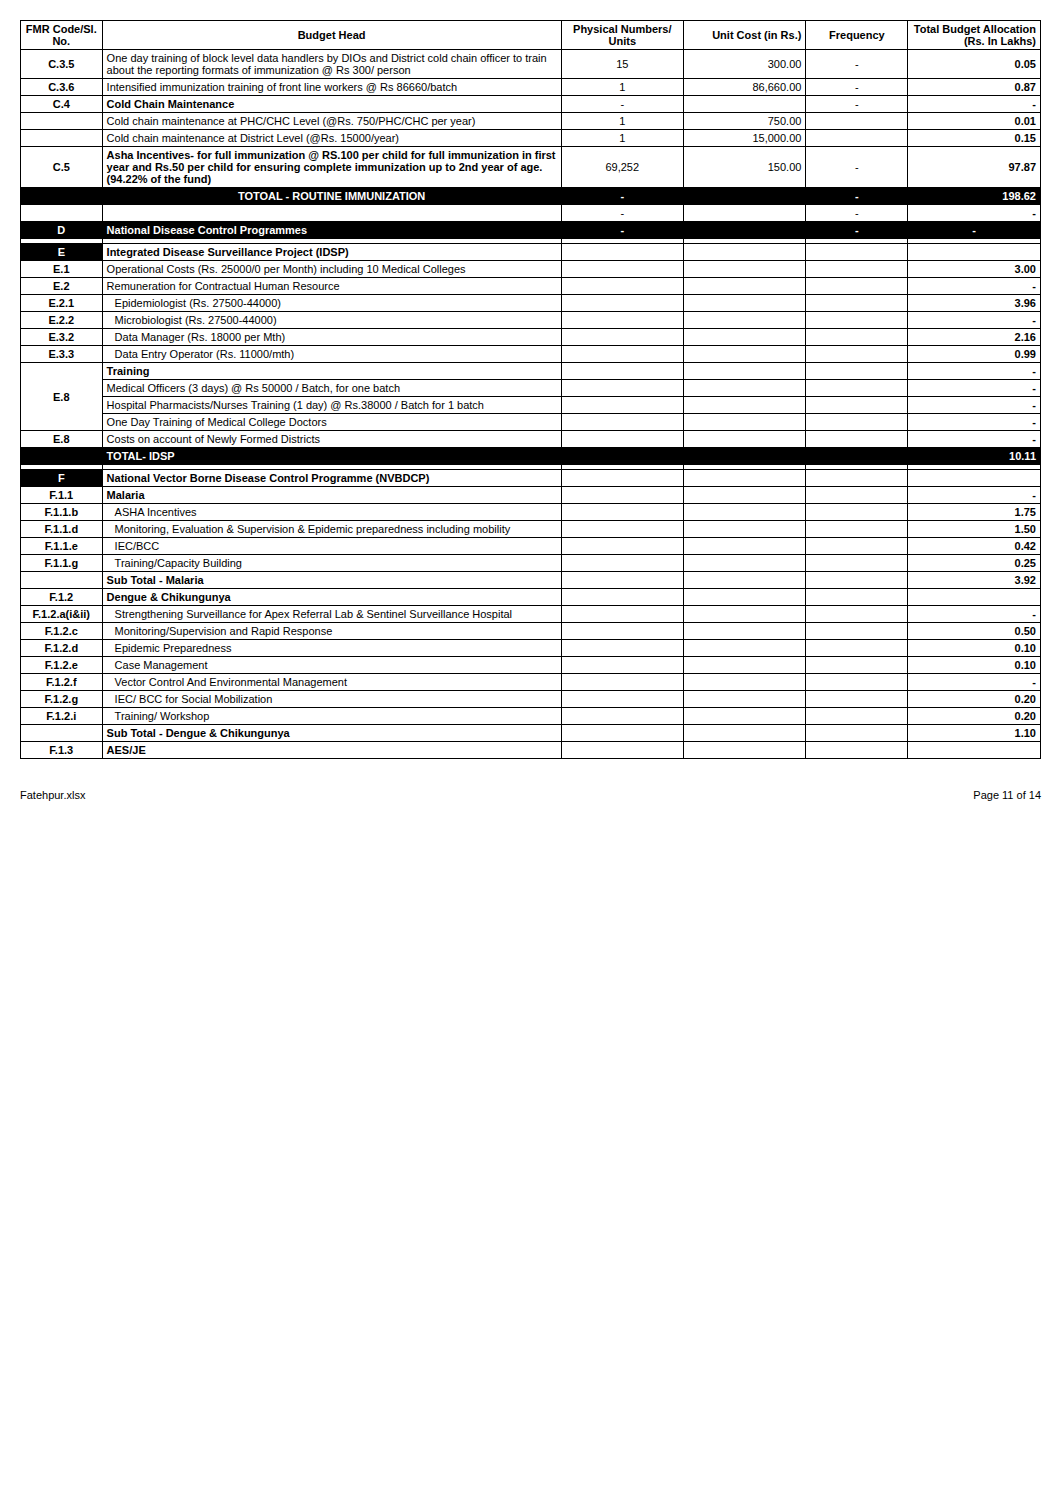| FMR Code/Sl. No. | Budget Head | Physical Numbers/ Units | Unit Cost (in Rs.) | Frequency | Total Budget Allocation (Rs. In Lakhs) |
| --- | --- | --- | --- | --- | --- |
| C.3.5 | One day training of block level data handlers by DIOs and District cold chain officer to train about the reporting formats of immunization @ Rs 300/ person | 15 | 300.00 | - | 0.05 |
| C.3.6 | Intensified immunization training of front line workers @ Rs 86660/batch | 1 | 86,660.00 | - | 0.87 |
| C.4 | Cold Chain Maintenance | - | | - | - |
| | Cold chain maintenance at PHC/CHC Level (@Rs. 750/PHC/CHC per year) | 1 | 750.00 | | 0.01 |
| | Cold chain maintenance at District Level (@Rs. 15000/year) | 1 | 15,000.00 | | 0.15 |
| C.5 | Asha Incentives- for full immunization @ RS.100 per child for full immunization in first year and Rs.50 per child for ensuring complete immunization up to 2nd year of age.(94.22% of the fund) | 69,252 | 150.00 | - | 97.87 |
| | TOTOAL - ROUTINE IMMUNIZATION | - | | - | 198.62 |
| | | - | | - | - |
| D | National Disease Control Programmes | - | | - | - |
| E | Integrated Disease Surveillance Project (IDSP) | | | | |
| E.1 | Operational Costs (Rs. 25000/0 per Month) including 10 Medical Colleges | | | | 3.00 |
| E.2 | Remuneration for Contractual Human Resource | | | | - |
| E.2.1 | Epidemiologist (Rs. 27500-44000) | | | | 3.96 |
| E.2.2 | Microbiologist (Rs. 27500-44000) | | | | - |
| E.3.2 | Data Manager (Rs. 18000 per Mth) | | | | 2.16 |
| E.3.3 | Data Entry Operator (Rs. 11000/mth) | | | | 0.99 |
| E.8 | Training | | | | - |
| Medical Officers (3 days) @ Rs 50000 / Batch, for one batch | | | | - |
| Hospital Pharmacists/Nurses Training (1 day) @ Rs.38000 / Batch for 1 batch | | | | - |
| One Day Training of Medical College Doctors | | | | - |
| E.8 | Costs on account of Newly Formed Districts | | | | - |
| | TOTAL- IDSP | | | | 10.11 |
| F | National Vector Borne Disease Control Programme (NVBDCP) | | | | |
| F.1.1 | Malaria | | | | - |
| F.1.1.b | ASHA Incentives | | | | 1.75 |
| F.1.1.d | Monitoring, Evaluation & Supervision & Epidemic preparedness including mobility | | | | 1.50 |
| F.1.1.e | IEC/BCC | | | | 0.42 |
| F.1.1.g | Training/Capacity Building | | | | 0.25 |
| | Sub Total - Malaria | | | | 3.92 |
| F.1.2 | Dengue & Chikungunya | | | | |
| F.1.2.a(i&ii) | Strengthening Surveillance for Apex Referral Lab & Sentinel Surveillance Hospital | | | | - |
| F.1.2.c | Monitoring/Supervision and Rapid Response | | | | 0.50 |
| F.1.2.d | Epidemic Preparedness | | | | 0.10 |
| F.1.2.e | Case Management | | | | 0.10 |
| F.1.2.f | Vector Control And Environmental Management | | | | - |
| F.1.2.g | IEC/ BCC for Social Mobilization | | | | 0.20 |
| F.1.2.i | Training/ Workshop | | | | 0.20 |
| | Sub Total - Dengue & Chikungunya | | | | 1.10 |
| F.1.3 | AES/JE | | | | |
Fatehpur.xlsx Page 11 of 14